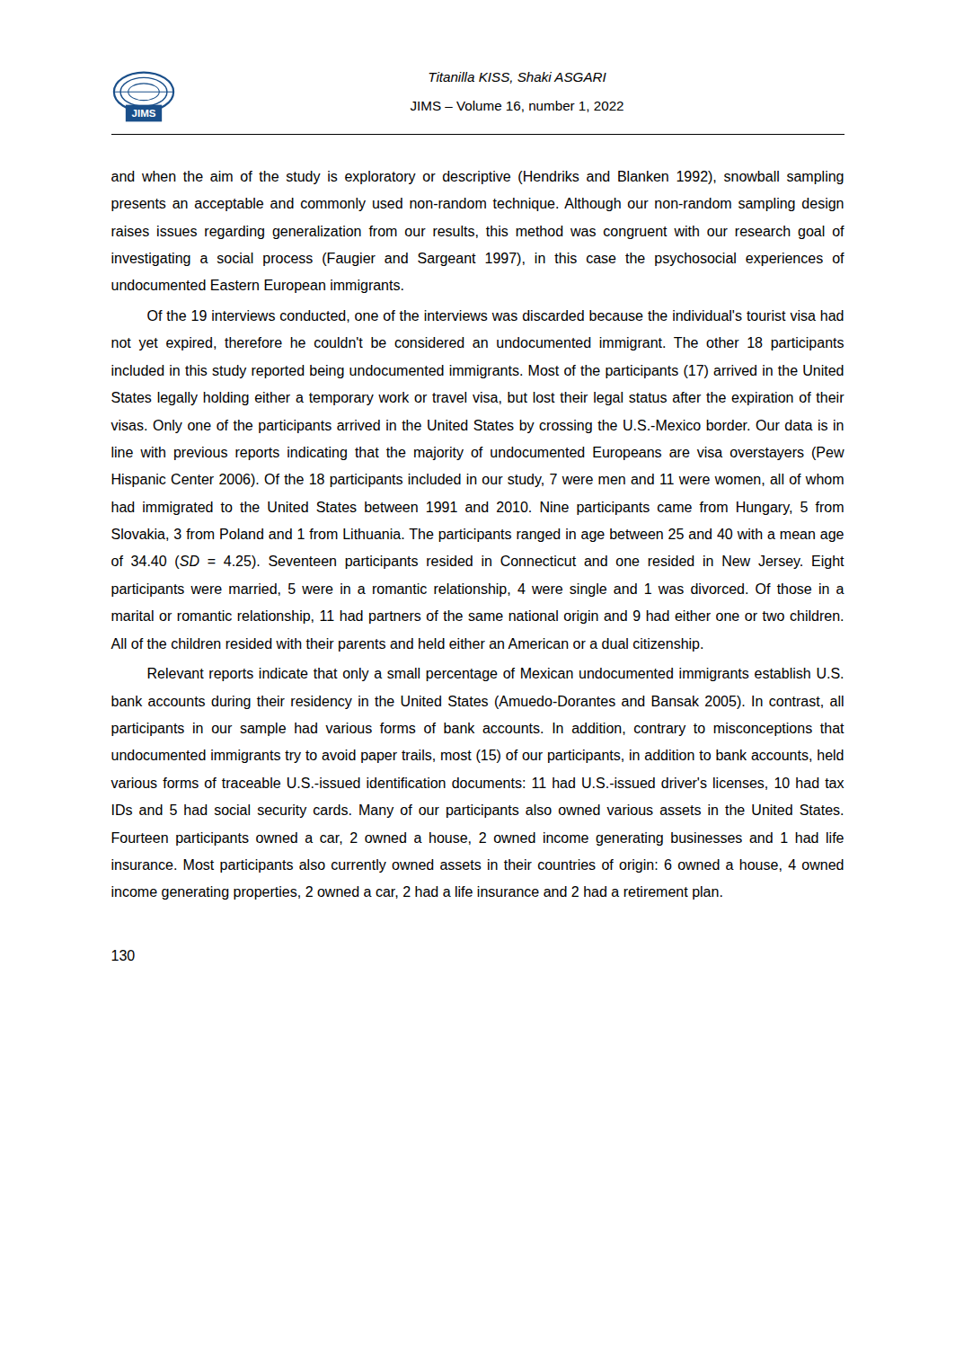JIMS
Titanilla KISS, Shaki ASGARI
JIMS – Volume 16, number 1, 2022
and when the aim of the study is exploratory or descriptive (Hendriks and Blanken 1992), snowball sampling presents an acceptable and commonly used non-random technique. Although our non-random sampling design raises issues regarding generalization from our results, this method was congruent with our research goal of investigating a social process (Faugier and Sargeant 1997), in this case the psychosocial experiences of undocumented Eastern European immigrants.
Of the 19 interviews conducted, one of the interviews was discarded because the individual's tourist visa had not yet expired, therefore he couldn't be considered an undocumented immigrant. The other 18 participants included in this study reported being undocumented immigrants. Most of the participants (17) arrived in the United States legally holding either a temporary work or travel visa, but lost their legal status after the expiration of their visas. Only one of the participants arrived in the United States by crossing the U.S.-Mexico border. Our data is in line with previous reports indicating that the majority of undocumented Europeans are visa overstayers (Pew Hispanic Center 2006). Of the 18 participants included in our study, 7 were men and 11 were women, all of whom had immigrated to the United States between 1991 and 2010. Nine participants came from Hungary, 5 from Slovakia, 3 from Poland and 1 from Lithuania. The participants ranged in age between 25 and 40 with a mean age of 34.40 (SD = 4.25). Seventeen participants resided in Connecticut and one resided in New Jersey. Eight participants were married, 5 were in a romantic relationship, 4 were single and 1 was divorced. Of those in a marital or romantic relationship, 11 had partners of the same national origin and 9 had either one or two children. All of the children resided with their parents and held either an American or a dual citizenship.
Relevant reports indicate that only a small percentage of Mexican undocumented immigrants establish U.S. bank accounts during their residency in the United States (Amuedo-Dorantes and Bansak 2005). In contrast, all participants in our sample had various forms of bank accounts. In addition, contrary to misconceptions that undocumented immigrants try to avoid paper trails, most (15) of our participants, in addition to bank accounts, held various forms of traceable U.S.-issued identification documents: 11 had U.S.-issued driver's licenses, 10 had tax IDs and 5 had social security cards. Many of our participants also owned various assets in the United States. Fourteen participants owned a car, 2 owned a house, 2 owned income generating businesses and 1 had life insurance. Most participants also currently owned assets in their countries of origin: 6 owned a house, 4 owned income generating properties, 2 owned a car, 2 had a life insurance and 2 had a retirement plan.
130